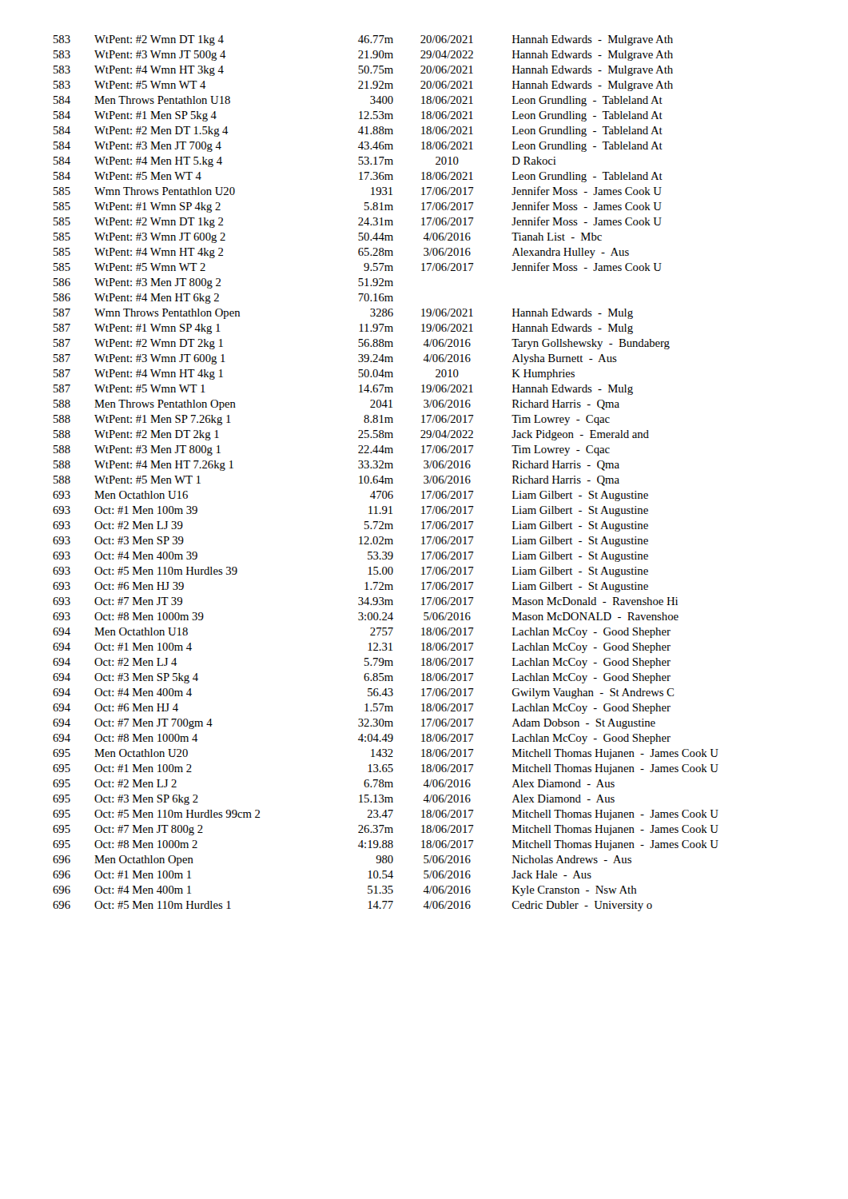| 583 | WtPent: #2 Wmn DT 1kg 4 | 46.77m | 20/06/2021 | Hannah Edwards - Mulgrave Ath |
| 583 | WtPent: #3 Wmn JT 500g 4 | 21.90m | 29/04/2022 | Hannah Edwards - Mulgrave Ath |
| 583 | WtPent: #4 Wmn HT 3kg 4 | 50.75m | 20/06/2021 | Hannah Edwards - Mulgrave Ath |
| 583 | WtPent: #5 Wmn WT 4 | 21.92m | 20/06/2021 | Hannah Edwards - Mulgrave Ath |
| 584 | Men Throws Pentathlon U18 | 3400 | 18/06/2021 | Leon Grundling - Tableland At |
| 584 | WtPent: #1 Men SP 5kg 4 | 12.53m | 18/06/2021 | Leon Grundling - Tableland At |
| 584 | WtPent: #2 Men DT 1.5kg 4 | 41.88m | 18/06/2021 | Leon Grundling - Tableland At |
| 584 | WtPent: #3 Men JT 700g 4 | 43.46m | 18/06/2021 | Leon Grundling - Tableland At |
| 584 | WtPent: #4 Men HT 5.kg 4 | 53.17m | 2010 | D Rakoci |
| 584 | WtPent: #5 Men WT 4 | 17.36m | 18/06/2021 | Leon Grundling - Tableland At |
| 585 | Wmn Throws Pentathlon U20 | 1931 | 17/06/2017 | Jennifer Moss - James Cook U |
| 585 | WtPent: #1 Wmn SP 4kg 2 | 5.81m | 17/06/2017 | Jennifer Moss - James Cook U |
| 585 | WtPent: #2 Wmn DT 1kg 2 | 24.31m | 17/06/2017 | Jennifer Moss - James Cook U |
| 585 | WtPent: #3 Wmn JT 600g 2 | 50.44m | 4/06/2016 | Tianah List - Mbc |
| 585 | WtPent: #4 Wmn HT 4kg 2 | 65.28m | 3/06/2016 | Alexandra Hulley - Aus |
| 585 | WtPent: #5 Wmn WT 2 | 9.57m | 17/06/2017 | Jennifer Moss - James Cook U |
| 586 | WtPent: #3 Men JT 800g 2 | 51.92m | | |
| 586 | WtPent: #4 Men HT 6kg 2 | 70.16m | | |
| 587 | Wmn Throws Pentathlon Open | 3286 | 19/06/2021 | Hannah Edwards - Mulg |
| 587 | WtPent: #1 Wmn SP 4kg 1 | 11.97m | 19/06/2021 | Hannah Edwards - Mulg |
| 587 | WtPent: #2 Wmn DT 2kg 1 | 56.88m | 4/06/2016 | Taryn Gollshewsky - Bundaberg |
| 587 | WtPent: #3 Wmn JT 600g 1 | 39.24m | 4/06/2016 | Alysha Burnett - Aus |
| 587 | WtPent: #4 Wmn HT 4kg 1 | 50.04m | 2010 | K Humphries |
| 587 | WtPent: #5 Wmn WT 1 | 14.67m | 19/06/2021 | Hannah Edwards - Mulg |
| 588 | Men Throws Pentathlon Open | 2041 | 3/06/2016 | Richard Harris - Qma |
| 588 | WtPent: #1 Men SP 7.26kg 1 | 8.81m | 17/06/2017 | Tim Lowrey - Cqac |
| 588 | WtPent: #2 Men DT 2kg 1 | 25.58m | 29/04/2022 | Jack Pidgeon - Emerald and |
| 588 | WtPent: #3 Men JT 800g 1 | 22.44m | 17/06/2017 | Tim Lowrey - Cqac |
| 588 | WtPent: #4 Men HT 7.26kg 1 | 33.32m | 3/06/2016 | Richard Harris - Qma |
| 588 | WtPent: #5 Men WT 1 | 10.64m | 3/06/2016 | Richard Harris - Qma |
| 693 | Men Octathlon U16 | 4706 | 17/06/2017 | Liam Gilbert - St Augustine |
| 693 | Oct: #1 Men 100m 39 | 11.91 | 17/06/2017 | Liam Gilbert - St Augustine |
| 693 | Oct: #2 Men LJ 39 | 5.72m | 17/06/2017 | Liam Gilbert - St Augustine |
| 693 | Oct: #3 Men SP 39 | 12.02m | 17/06/2017 | Liam Gilbert - St Augustine |
| 693 | Oct: #4 Men 400m 39 | 53.39 | 17/06/2017 | Liam Gilbert - St Augustine |
| 693 | Oct: #5 Men 110m Hurdles 39 | 15.00 | 17/06/2017 | Liam Gilbert - St Augustine |
| 693 | Oct: #6 Men HJ 39 | 1.72m | 17/06/2017 | Liam Gilbert - St Augustine |
| 693 | Oct: #7 Men JT 39 | 34.93m | 17/06/2017 | Mason McDonald - Ravenshoe Hi |
| 693 | Oct: #8 Men 1000m 39 | 3:00.24 | 5/06/2016 | Mason McDONALD - Ravenshoe |
| 694 | Men Octathlon U18 | 2757 | 18/06/2017 | Lachlan McCoy - Good Shepher |
| 694 | Oct: #1 Men 100m 4 | 12.31 | 18/06/2017 | Lachlan McCoy - Good Shepher |
| 694 | Oct: #2 Men LJ 4 | 5.79m | 18/06/2017 | Lachlan McCoy - Good Shepher |
| 694 | Oct: #3 Men SP 5kg 4 | 6.85m | 18/06/2017 | Lachlan McCoy - Good Shepher |
| 694 | Oct: #4 Men 400m 4 | 56.43 | 17/06/2017 | Gwilym Vaughan - St Andrews C |
| 694 | Oct: #6 Men HJ 4 | 1.57m | 18/06/2017 | Lachlan McCoy - Good Shepher |
| 694 | Oct: #7 Men JT 700gm 4 | 32.30m | 17/06/2017 | Adam Dobson - St Augustine |
| 694 | Oct: #8 Men 1000m 4 | 4:04.49 | 18/06/2017 | Lachlan McCoy - Good Shepher |
| 695 | Men Octathlon U20 | 1432 | 18/06/2017 | Mitchell Thomas Hujanen - James Cook U |
| 695 | Oct: #1 Men 100m 2 | 13.65 | 18/06/2017 | Mitchell Thomas Hujanen - James Cook U |
| 695 | Oct: #2 Men LJ 2 | 6.78m | 4/06/2016 | Alex Diamond - Aus |
| 695 | Oct: #3 Men SP 6kg 2 | 15.13m | 4/06/2016 | Alex Diamond - Aus |
| 695 | Oct: #5 Men 110m Hurdles 99cm 2 | 23.47 | 18/06/2017 | Mitchell Thomas Hujanen - James Cook U |
| 695 | Oct: #7 Men JT 800g 2 | 26.37m | 18/06/2017 | Mitchell Thomas Hujanen - James Cook U |
| 695 | Oct: #8 Men 1000m 2 | 4:19.88 | 18/06/2017 | Mitchell Thomas Hujanen - James Cook U |
| 696 | Men Octathlon Open | 980 | 5/06/2016 | Nicholas Andrews - Aus |
| 696 | Oct: #1 Men 100m 1 | 10.54 | 5/06/2016 | Jack Hale - Aus |
| 696 | Oct: #4 Men 400m 1 | 51.35 | 4/06/2016 | Kyle Cranston - Nsw Ath |
| 696 | Oct: #5 Men 110m Hurdles 1 | 14.77 | 4/06/2016 | Cedric Dubler - University o |